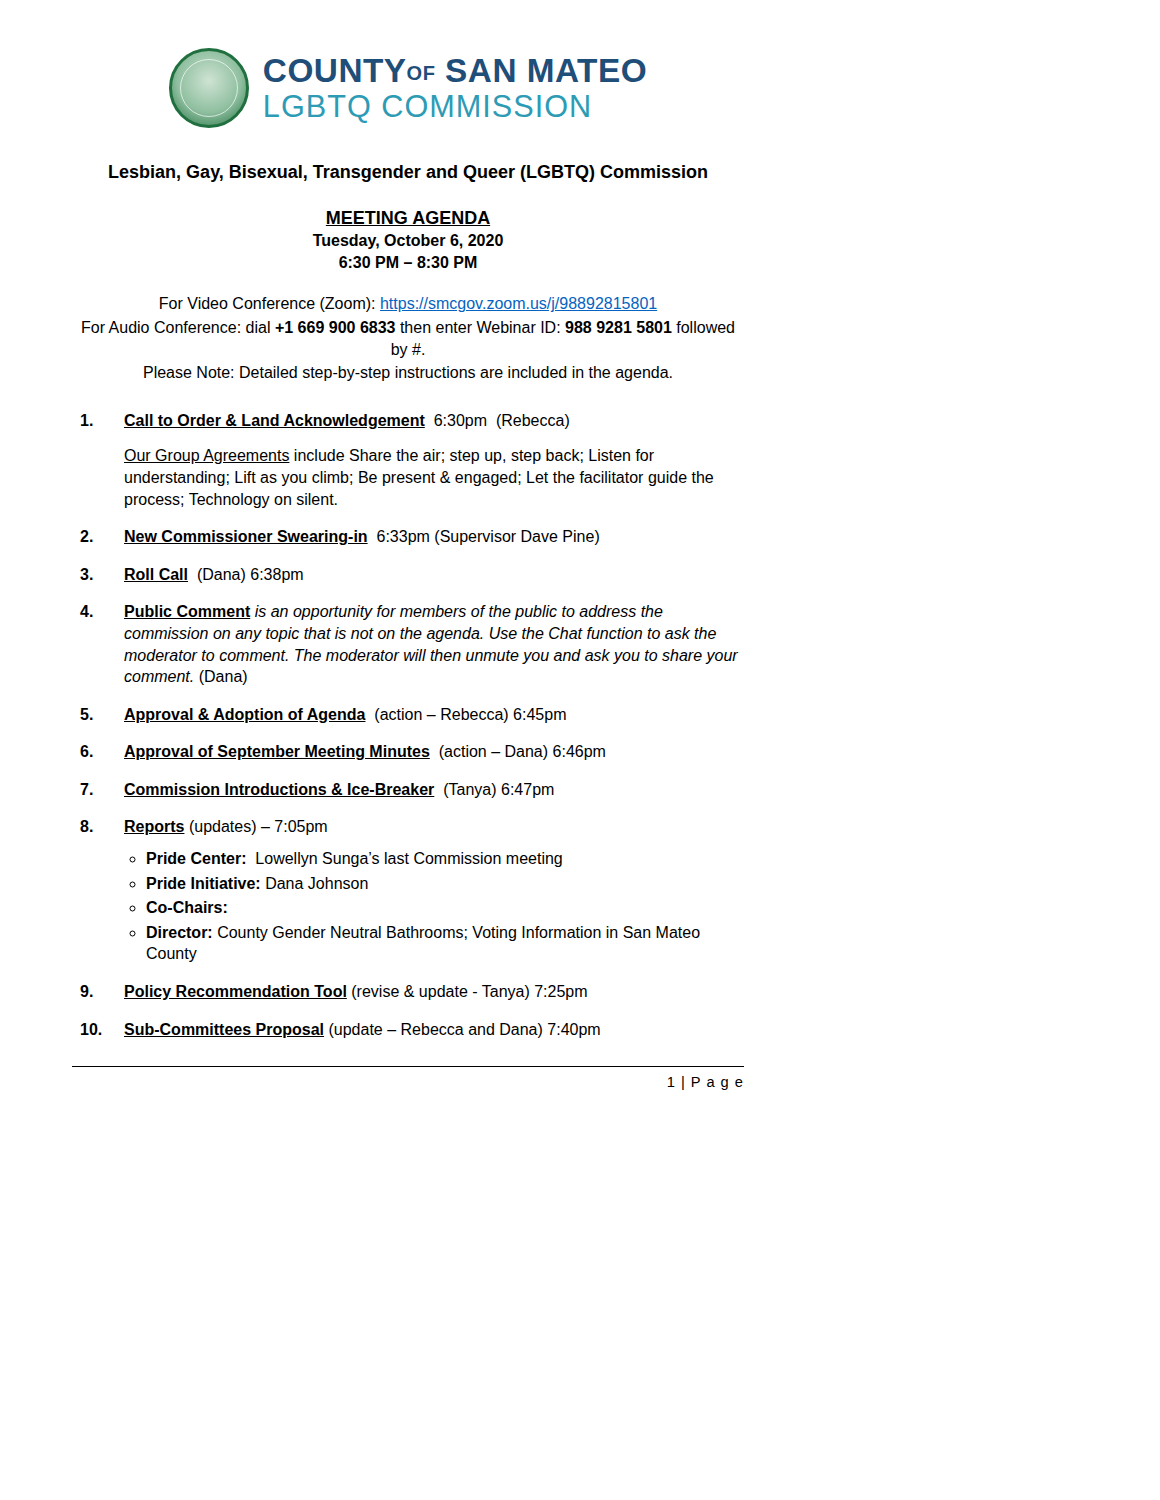COUNTYOF SAN MATEO
LGBTQ COMMISSION
Lesbian, Gay, Bisexual, Transgender and Queer (LGBTQ) Commission
MEETING AGENDA
Tuesday, October 6, 2020
6:30 PM – 8:30 PM
For Video Conference (Zoom): https://smcgov.zoom.us/j/98892815801
For Audio Conference: dial +1 669 900 6833 then enter Webinar ID: 988 9281 5801 followed by #.
Please Note: Detailed step-by-step instructions are included in the agenda.
Call to Order & Land Acknowledgement 6:30pm (Rebecca)
Our Group Agreements include Share the air; step up, step back; Listen for understanding; Lift as you climb; Be present & engaged; Let the facilitator guide the process; Technology on silent.
New Commissioner Swearing-in 6:33pm (Supervisor Dave Pine)
Roll Call (Dana) 6:38pm
Public Comment is an opportunity for members of the public to address the commission on any topic that is not on the agenda. Use the Chat function to ask the moderator to comment. The moderator will then unmute you and ask you to share your comment. (Dana)
Approval & Adoption of Agenda (action – Rebecca) 6:45pm
Approval of September Meeting Minutes (action – Dana) 6:46pm
Commission Introductions & Ice-Breaker (Tanya) 6:47pm
Reports (updates) – 7:05pm
Pride Center: Lowellyn Sunga’s last Commission meeting
Pride Initiative: Dana Johnson
Co-Chairs:
Director: County Gender Neutral Bathrooms; Voting Information in San Mateo County
Policy Recommendation Tool (revise & update - Tanya) 7:25pm
Sub-Committees Proposal (update – Rebecca and Dana) 7:40pm
1 | P a g e